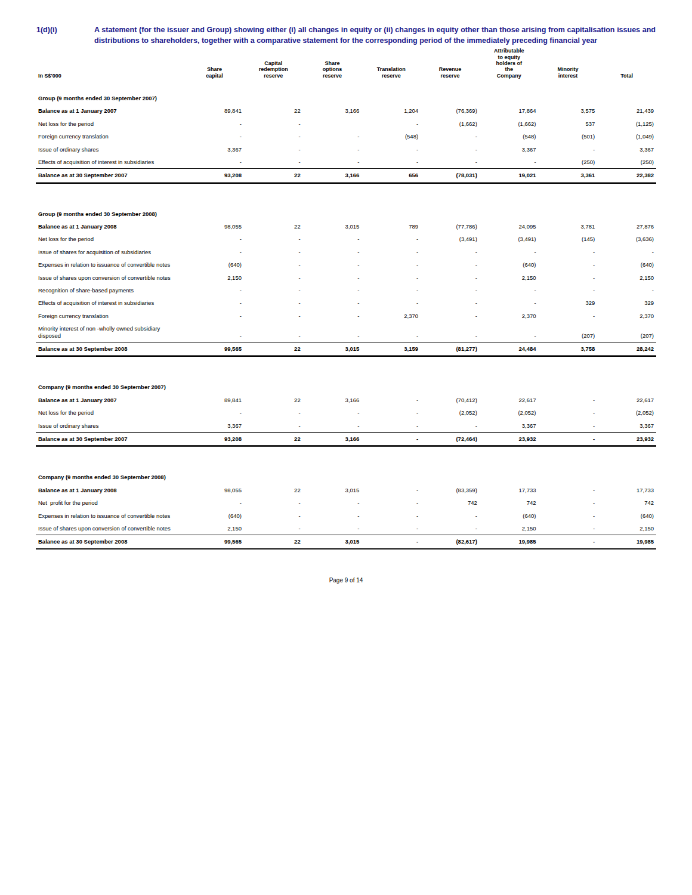| 1(d)(i) | A statement (for the issuer and Group) showing either (i) all changes in equity or (ii) changes in equity other than those arising from capitalisation issues and distributions to shareholders, together with a comparative statement for the corresponding period of the immediately preceding financial year |
| In S$'000 | Share capital | Capital redemption reserve | Share options reserve | Translation reserve | Revenue reserve | Attributable to equity holders of the Company | Minority interest | Total |
| --- | --- | --- | --- | --- | --- | --- | --- | --- |
| Group (9 months ended 30 September 2007) | |
| Balance as at 1 January 2007 | 89,841 | 22 | 3,166 | 1,204 | (76,369) | 17,864 | 3,575 | 21,439 |
| Net loss for the period | - | - | | - | (1,662) | (1,662) | 537 | (1,125) |
| Foreign currency translation | - | - | - | (548) | - | (548) | (501) | (1,049) |
| Issue of ordinary shares | 3,367 | - | - | - | - | 3,367 | - | 3,367 |
| Effects of acquisition of interest in subsidiaries | - | - | - | - | - | - | (250) | (250) |
| Balance as at 30 September 2007 | 93,208 | 22 | 3,166 | 656 | (78,031) | 19,021 | 3,361 | 22,382 |
| Group (9 months ended 30 September 2008) | |
| Balance as at 1 January 2008 | 98,055 | 22 | 3,015 | 789 | (77,786) | 24,095 | 3,781 | 27,876 |
| Net loss for the period | - | - | - | - | (3,491) | (3,491) | (145) | (3,636) |
| Issue of shares for acquisition of subsidiaries | - | - | - | - | - | - | - | - |
| Expenses in relation to issuance of convertible notes | (640) | - | - | - | - | (640) | - | (640) |
| Issue of shares upon conversion of convertible notes | 2,150 | - | - | - | - | 2,150 | - | 2,150 |
| Recognition of share-based payments | - | - | - | - | - | - | - | - |
| Effects of acquisition of interest in subsidiaries | - | - | - | - | - | - | 329 | 329 |
| Foreign currency translation | - | - | - | 2,370 | - | 2,370 | - | 2,370 |
| Minority interest of non -wholly owned subsidiary disposed | - | - | - | - | - | - | (207) | (207) |
| Balance as at 30 September 2008 | 99,565 | 22 | 3,015 | 3,159 | (81,277) | 24,484 | 3,758 | 28,242 |
| Company (9 months ended 30 September 2007) | |
| Balance as at 1 January 2007 | 89,841 | 22 | 3,166 | - | (70,412) | 22,617 | - | 22,617 |
| Net loss for the period | - | - | - | - | (2,052) | (2,052) | - | (2,052) |
| Issue of ordinary shares | 3,367 | - | - | - | - | 3,367 | - | 3,367 |
| Balance as at 30 September 2007 | 93,208 | 22 | 3,166 | - | (72,464) | 23,932 | - | 23,932 |
| Company (9 months ended 30 September 2008) | |
| Balance as at 1 January 2008 | 98,055 | 22 | 3,015 | - | (83,359) | 17,733 | - | 17,733 |
| Net profit for the period | - | - | - | - | 742 | 742 | - | 742 |
| Expenses in relation to issuance of convertible notes | (640) | - | - | - | - | (640) | - | (640) |
| Issue of shares upon conversion of convertible notes | 2,150 | - | - | - | - | 2,150 | - | 2,150 |
| Balance as at 30 September 2008 | 99,565 | 22 | 3,015 | - | (82,617) | 19,985 | - | 19,985 |
Page 9 of 14